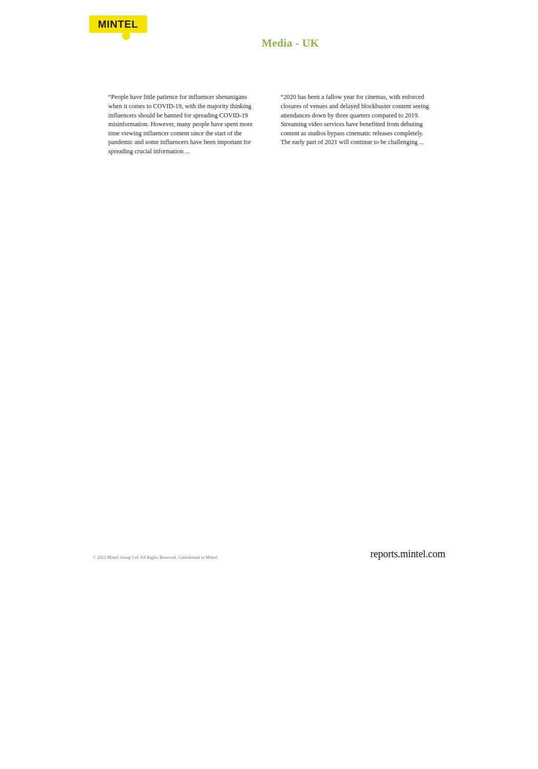MINTEL
Media - UK
“People have little patience for influencer shenanigans when it comes to COVID-19, with the majority thinking influencers should be banned for spreading COVID-19 misinformation. However, many people have spent more time viewing influencer content since the start of the pandemic and some influencers have been important for spreading crucial information ...
“2020 has been a fallow year for cinemas, with enforced closures of venues and delayed blockbuster content seeing attendances down by three quarters compared to 2019. Streaming video services have benefitted from debuting content as studios bypass cinematic releases completely. The early part of 2021 will continue to be challenging ...
© 2022 Mintel Group Ltd. All Rights Reserved. Confidential to Mintel.
reports.mintel.com